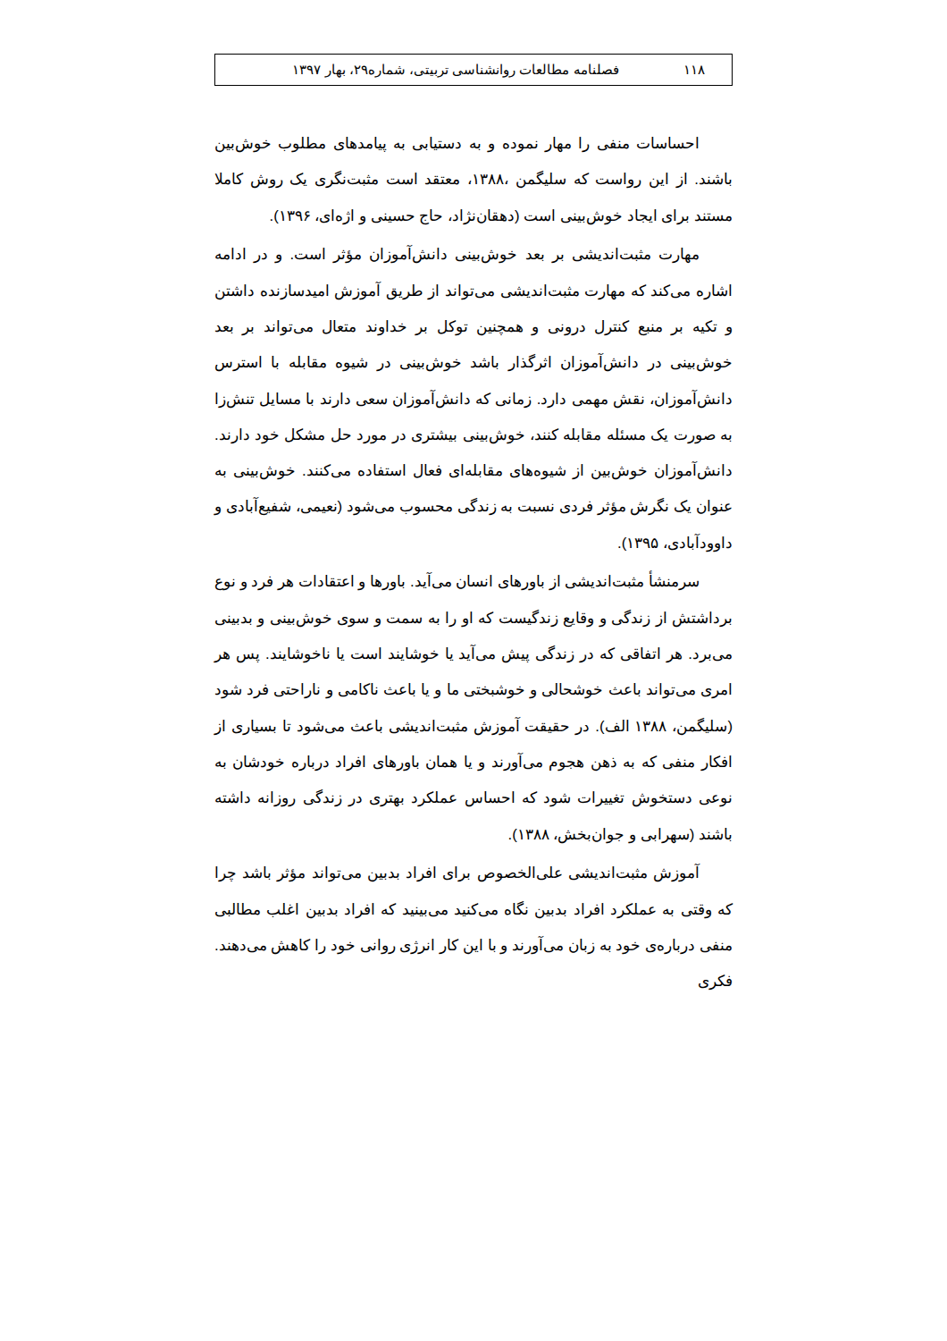۱۱۸ فصلنامه مطالعات روانشناسی تربیتی، شماره۲۹، بهار ۱۳۹۷
احساسات منفی را مهار نموده و به دستیابی به پیامدهای مطلوب خوش‌بین باشند. از این رواست که سلیگمن ،۱۳۸۸، معتقد است مثبت‌نگری یک روش کاملا مستند برای ایجاد خوش‌بینی است (دهقان‌نژاد، حاج حسینی و اژه‌ای، ۱۳۹۶).
مهارت مثبت‌اندیشی بر بعد خوش‌بینی دانش‌آموزان مؤثر است. و در ادامه اشاره می‌کند که مهارت مثبت‌اندیشی می‌تواند از طریق آموزش امیدسازنده داشتن و تکیه بر منبع کنترل درونی و همچنین توکل بر خداوند متعال می‌تواند بر بعد خوش‌بینی در دانش‌آموزان اثرگذار باشد خوش‌بینی در شیوه مقابله با استرس دانش‌آموزان، نقش مهمی دارد. زمانی که دانش‌آموزان سعی دارند با مسایل تنش‌زا به صورت یک مسئله مقابله کنند، خوش‌بینی بیشتری در مورد حل مشکل خود دارند. دانش‌آموزان خوش‌بین از شیوه‌های مقابله‌ای فعال استفاده می‌کنند. خوش‌بینی به عنوان یک نگرش مؤثر فردی نسبت به زندگی محسوب می‌شود (نعیمی، شفیع‌آبادی و داوودآبادی، ۱۳۹۵).
سرمنشأ مثبت‌اندیشی از باورهای انسان می‌آید. باورها و اعتقادات هر فرد و نوع برداشتش از زندگی و وقایع زندگیست که او را به سمت و سوی خوش‌بینی و بدبینی می‌برد. هر اتفاقی که در زندگی پیش می‌آید یا خوشایند است یا ناخوشایند. پس هر امری می‌تواند باعث خوشحالی و خوشبختی ما و یا باعث ناکامی و ناراحتی فرد شود (سلیگمن، ۱۳۸۸ الف). در حقیقت آموزش مثبت‌اندیشی باعث می‌شود تا بسیاری از افکار منفی که به ذهن هجوم می‌آورند و یا همان باورهای افراد درباره خودشان به نوعی دستخوش تغییرات شود که احساس عملکرد بهتری در زندگی روزانه داشته باشند (سهرابی و جوان‌بخش، ۱۳۸۸).
آموزش مثبت‌اندیشی علی‌الخصوص برای افراد بدبین می‌تواند مؤثر باشد چرا که وقتی به عملکرد افراد بدبین نگاه می‌کنید می‌بینید که افراد بدبین اغلب مطالبی منفی درباره‌ی خود به زبان می‌آورند و با این کار انرژی روانی خود را کاهش می‌دهند. فکری